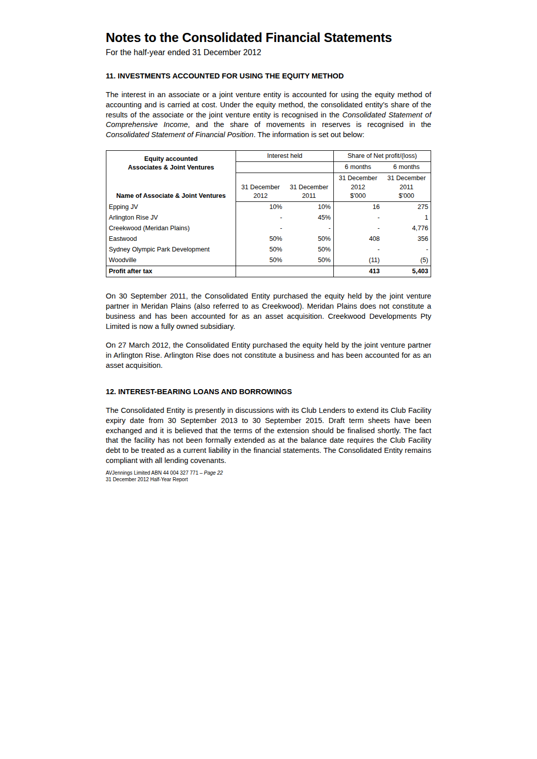Notes to the Consolidated Financial Statements
For the half-year ended 31 December 2012
11. INVESTMENTS ACCOUNTED FOR USING THE EQUITY METHOD
The interest in an associate or a joint venture entity is accounted for using the equity method of accounting and is carried at cost. Under the equity method, the consolidated entity’s share of the results of the associate or the joint venture entity is recognised in the Consolidated Statement of Comprehensive Income, and the share of movements in reserves is recognised in the Consolidated Statement of Financial Position. The information is set out below:
| Equity accounted Associates & Joint Ventures | Interest held | Share of Net profit/(loss) |
| --- | --- | --- |
| | | 6 months | 6 months |
| Name of Associate & Joint Ventures | 31 December 2012 | 31 December 2011 | 31 December 2012 $'000 | 31 December 2011 $'000 |
| Epping JV | 10% | 10% | 16 | 275 |
| Arlington Rise JV | - | 45% | - | 1 |
| Creekwood (Meridan Plains) | - | - | - | 4,776 |
| Eastwood | 50% | 50% | 408 | 356 |
| Sydney Olympic Park Development | 50% | 50% | - | - |
| Woodville | 50% | 50% | (11) | (5) |
| Profit after tax | | | 413 | 5,403 |
On 30 September 2011, the Consolidated Entity purchased the equity held by the joint venture partner in Meridan Plains (also referred to as Creekwood). Meridan Plains does not constitute a business and has been accounted for as an asset acquisition. Creekwood Developments Pty Limited is now a fully owned subsidiary.
On 27 March 2012, the Consolidated Entity purchased the equity held by the joint venture partner in Arlington Rise. Arlington Rise does not constitute a business and has been accounted for as an asset acquisition.
12. INTEREST-BEARING LOANS AND BORROWINGS
The Consolidated Entity is presently in discussions with its Club Lenders to extend its Club Facility expiry date from 30 September 2013 to 30 September 2015. Draft term sheets have been exchanged and it is believed that the terms of the extension should be finalised shortly. The fact that the facility has not been formally extended as at the balance date requires the Club Facility debt to be treated as a current liability in the financial statements. The Consolidated Entity remains compliant with all lending covenants.
AVJennings Limited ABN 44 004 327 771 – Page 22
31 December 2012 Half-Year Report